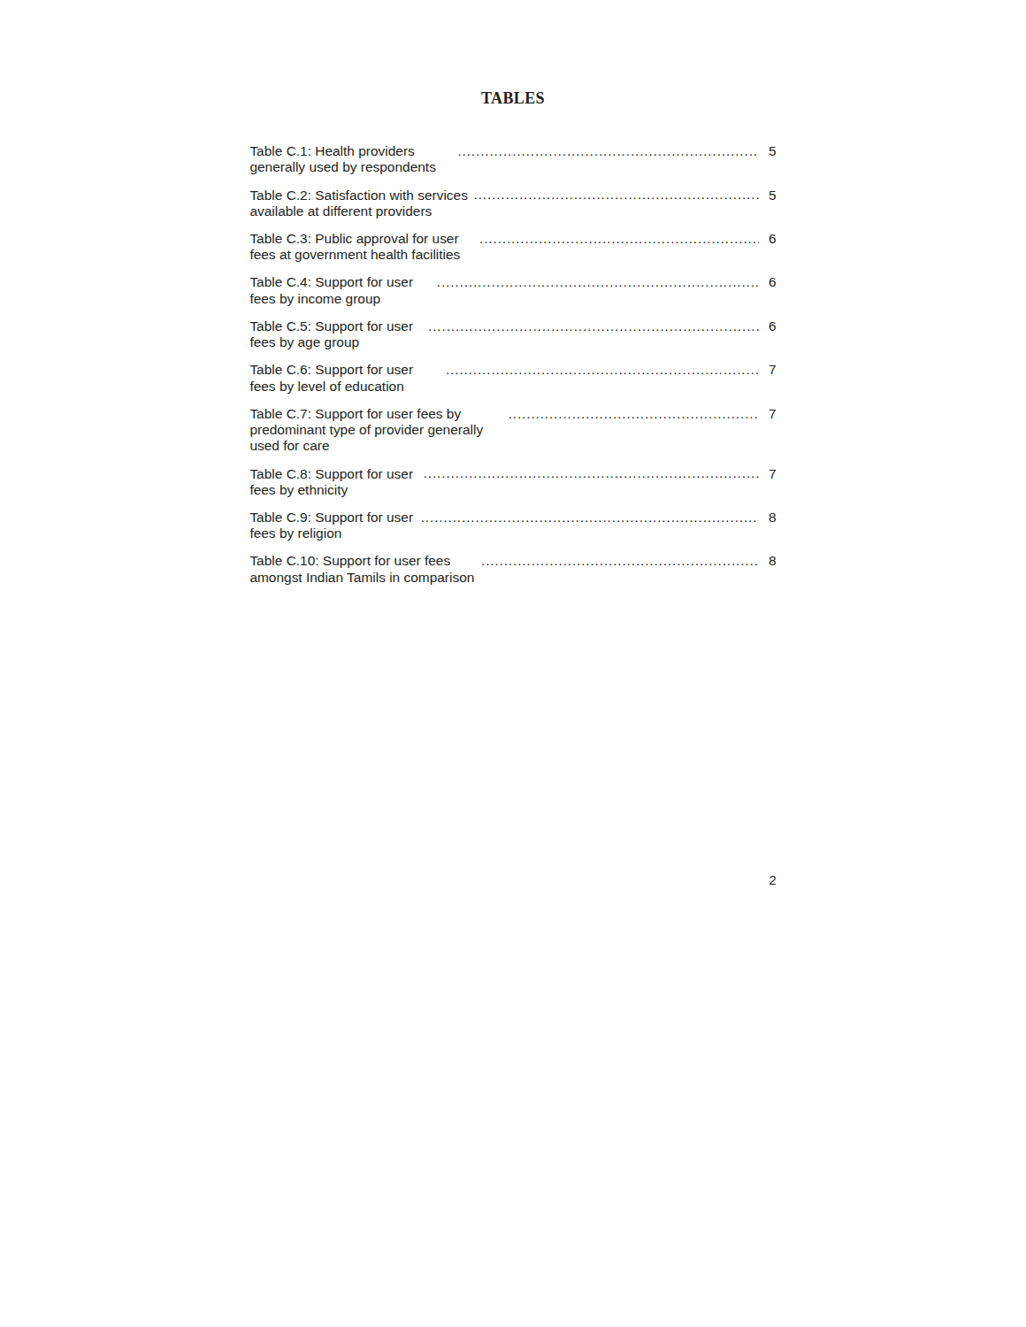TABLES
Table C.1: Health providers generally used by respondents ................................................................................................................... 5
Table C.2: Satisfaction with services available at different providers ................................................................................................................... 5
Table C.3: Public approval for user fees at government health facilities ................................................................................................................... 6
Table C.4: Support for user fees by income group ................................................................................................................... 6
Table C.5: Support for user fees by age group ................................................................................................................... 6
Table C.6: Support for user fees by level of education ................................................................................................................... 7
Table C.7: Support for user fees by predominant type of provider generally used for care ................................................................................................................... 7
Table C.8: Support for user fees by ethnicity ................................................................................................................... 7
Table C.9: Support for user fees by religion ................................................................................................................... 8
Table C.10: Support for user fees amongst Indian Tamils in comparison ................................................................................................................... 8
2